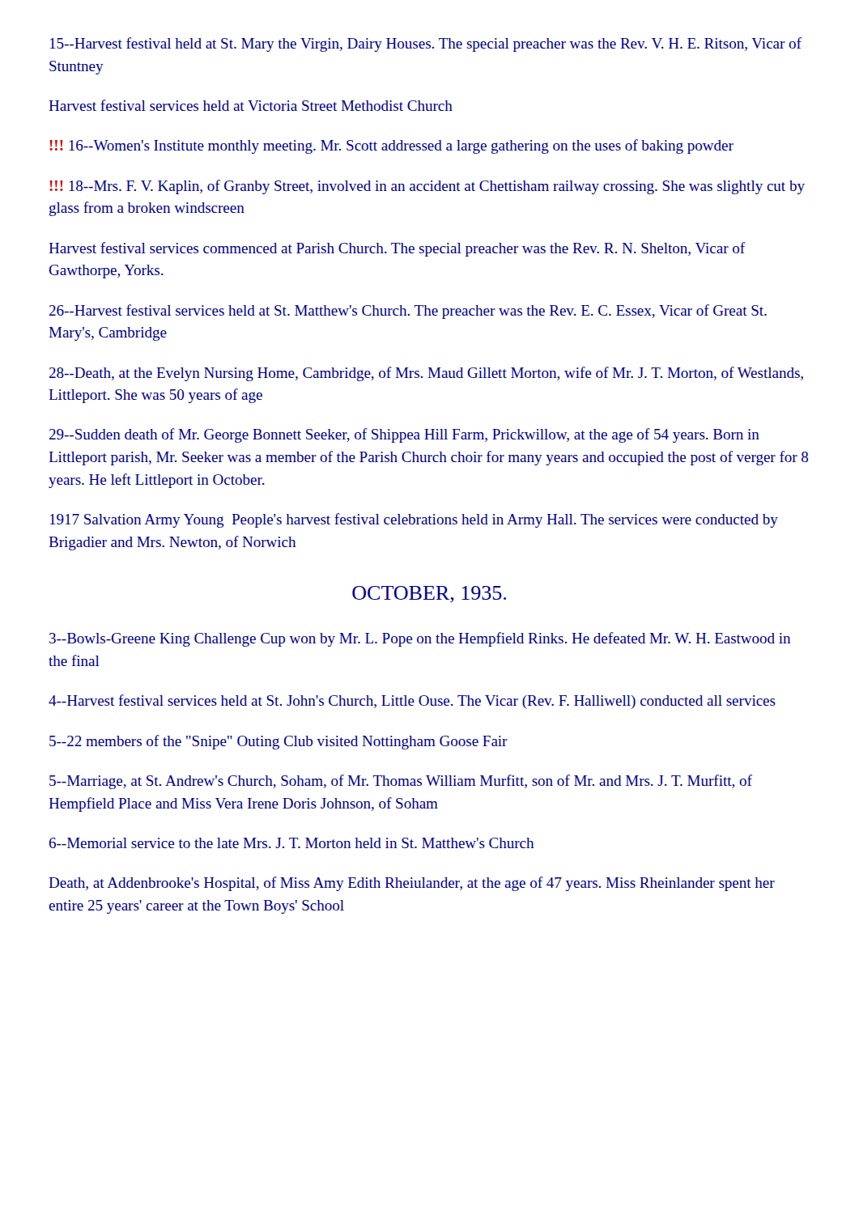15--Harvest festival held at St. Mary the Virgin, Dairy Houses. The special preacher was the Rev. V. H. E. Ritson, Vicar of Stuntney
Harvest festival services held at Victoria Street Methodist Church
!!! 16--Women's Institute monthly meeting. Mr. Scott addressed a large gathering on the uses of baking powder
!!! 18--Mrs. F. V. Kaplin, of Granby Street, involved in an accident at Chettisham railway crossing. She was slightly cut by glass from a broken windscreen
Harvest festival services commenced at Parish Church. The special preacher was the Rev. R. N. Shelton, Vicar of Gawthorpe, Yorks.
26--Harvest festival services held at St. Matthew's Church. The preacher was the Rev. E. C. Essex, Vicar of Great St. Mary's, Cambridge
28--Death, at the Evelyn Nursing Home, Cambridge, of Mrs. Maud Gillett Morton, wife of Mr. J. T. Morton, of Westlands, Littleport. She was 50 years of age
29--Sudden death of Mr. George Bonnett Seeker, of Shippea Hill Farm, Prickwillow, at the age of 54 years. Born in Littleport parish, Mr. Seeker was a member of the Parish Church choir for many years and occupied the post of verger for 8 years. He left Littleport in October.
1917 Salvation Army Young People's harvest festival celebrations held in Army Hall. The services were conducted by Brigadier and Mrs. Newton, of Norwich
OCTOBER, 1935.
3--Bowls-Greene King Challenge Cup won by Mr. L. Pope on the Hempfield Rinks. He defeated Mr. W. H. Eastwood in the final
4--Harvest festival services held at St. John's Church, Little Ouse. The Vicar (Rev. F. Halliwell) conducted all services
5--22 members of the "Snipe" Outing Club visited Nottingham Goose Fair
5--Marriage, at St. Andrew's Church, Soham, of Mr. Thomas William Murfitt, son of Mr. and Mrs. J. T. Murfitt, of Hempfield Place and Miss Vera Irene Doris Johnson, of Soham
6--Memorial service to the late Mrs. J. T. Morton held in St. Matthew's Church
Death, at Addenbrooke's Hospital, of Miss Amy Edith Rheiulander, at the age of 47 years. Miss Rheinlander spent her entire 25 years' career at the Town Boys' School